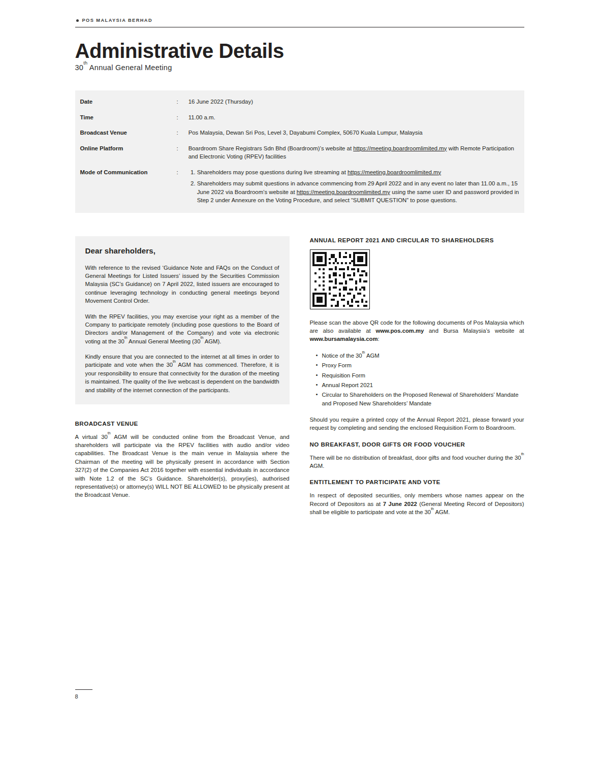POS MALAYSIA BERHAD
Administrative Details
30th Annual General Meeting
| Date | : | 16 June 2022 (Thursday) |
| Time | : | 11.00 a.m. |
| Broadcast Venue | : | Pos Malaysia, Dewan Sri Pos, Level 3, Dayabumi Complex, 50670 Kuala Lumpur, Malaysia |
| Online Platform | : | Boardroom Share Registrars Sdn Bhd (Boardroom)’s website at https://meeting.boardroomlimited.my with Remote Participation and Electronic Voting (RPEV) facilities |
| Mode of Communication | : | Shareholders may pose questions during live streaming at https://meeting.boardroomlimited.my Shareholders may submit questions in advance commencing from 29 April 2022 and in any event no later than 11.00 a.m., 15 June 2022 via Boardroom’s website at https://meeting.boardroomlimited.my using the same user ID and password provided in Step 2 under Annexure on the Voting Procedure, and select “SUBMIT QUESTION” to pose questions. |
Dear shareholders,
With reference to the revised ‘Guidance Note and FAQs on the Conduct of General Meetings for Listed Issuers’ issued by the Securities Commission Malaysia (SC’s Guidance) on 7 April 2022, listed issuers are encouraged to continue leveraging technology in conducting general meetings beyond Movement Control Order.
With the RPEV facilities, you may exercise your right as a member of the Company to participate remotely (including pose questions to the Board of Directors and/or Management of the Company) and vote via electronic voting at the 30th Annual General Meeting (30th AGM).
Kindly ensure that you are connected to the internet at all times in order to participate and vote when the 30th AGM has commenced. Therefore, it is your responsibility to ensure that connectivity for the duration of the meeting is maintained. The quality of the live webcast is dependent on the bandwidth and stability of the internet connection of the participants.
Broadcast Venue
A virtual 30th AGM will be conducted online from the Broadcast Venue, and shareholders will participate via the RPEV facilities with audio and/or video capabilities. The Broadcast Venue is the main venue in Malaysia where the Chairman of the meeting will be physically present in accordance with Section 327(2) of the Companies Act 2016 together with essential individuals in accordance with Note 1.2 of the SC’s Guidance. Shareholder(s), proxy(ies), authorised representative(s) or attorney(s) WILL NOT BE ALLOWED to be physically present at the Broadcast Venue.
Annual Report 2021 and Circular to Shareholders
Please scan the above QR code for the following documents of Pos Malaysia which are also available at www.pos.com.my and Bursa Malaysia’s website at www.bursamalaysia.com:
Notice of the 30th AGM
Proxy Form
Requisition Form
Annual Report 2021
Circular to Shareholders on the Proposed Renewal of Shareholders’ Mandate and Proposed New Shareholders’ Mandate
Should you require a printed copy of the Annual Report 2021, please forward your request by completing and sending the enclosed Requisition Form to Boardroom.
No Breakfast, Door Gifts or Food Voucher
There will be no distribution of breakfast, door gifts and food voucher during the 30th AGM.
Entitlement to Participate and Vote
In respect of deposited securities, only members whose names appear on the Record of Depositors as at 7 June 2022 (General Meeting Record of Depositors) shall be eligible to participate and vote at the 30th AGM.
8